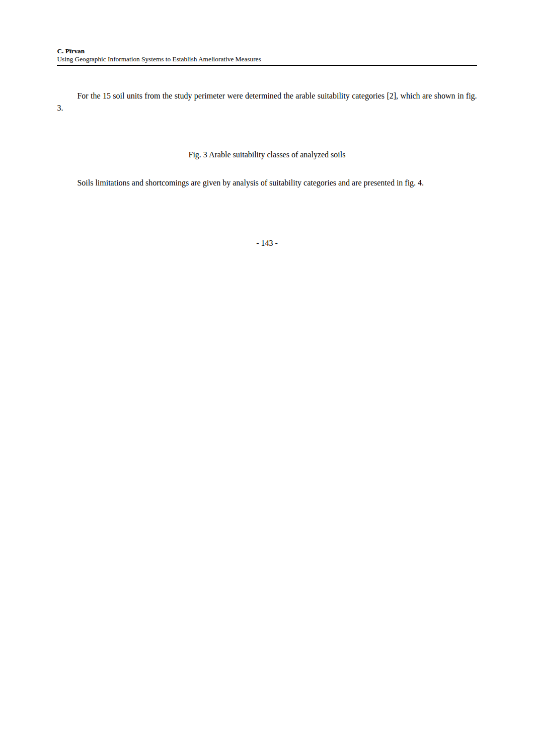C. Pîrvan
Using Geographic Information Systems to Establish Ameliorative Measures
For the 15 soil units from the study perimeter were determined the arable suitability categories [2], which are shown in fig. 3.
Fig. 3 Arable suitability classes of analyzed soils
Soils limitations and shortcomings are given by analysis of suitability categories and are presented in fig. 4.
- 143 -